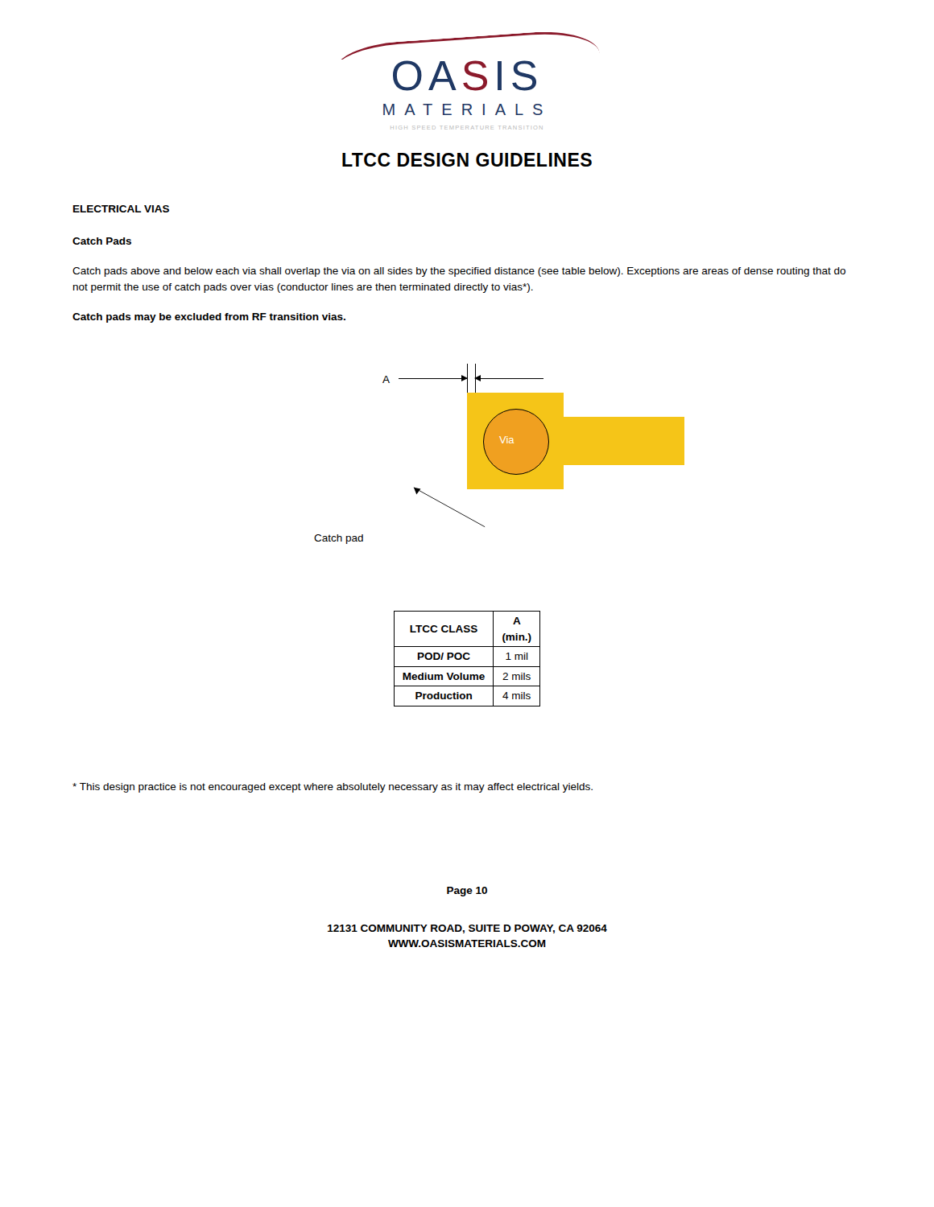OASIS
MATERIALS
HIGH SPEED TEMPERATURE TRANSITION
LTCC DESIGN GUIDELINES
ELECTRICAL VIAS
Catch Pads
Catch pads above and below each via shall overlap the via on all sides by the specified distance (see table below). Exceptions are areas of dense routing that do not permit the use of catch pads over vias (conductor lines are then terminated directly to vias*).
Catch pads may be excluded from RF transition vias.
A
Via Catch pad
| LTCC CLASS | A (min.) |
| --- | --- |
| POD/ POC | 1 mil |
| Medium Volume | 2 mils |
| Production | 4 mils |
* This design practice is not encouraged except where absolutely necessary as it may affect electrical yields.
Page 10
12131 COMMUNITY ROAD, SUITE D POWAY, CA 92064
WWW.OASISMATERIALS.COM